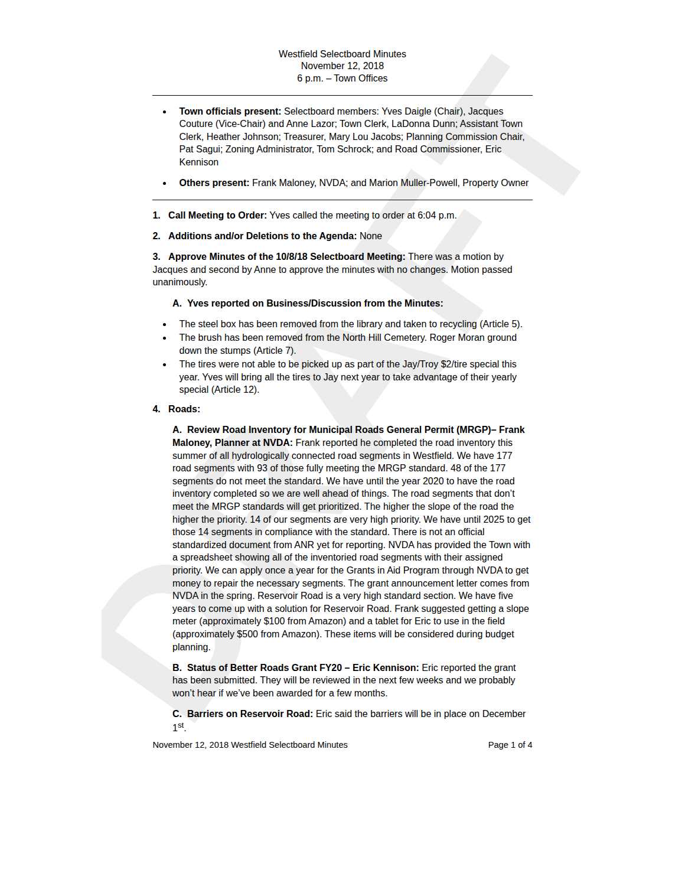DRAFT
Westfield Selectboard Minutes
November 12, 2018
6 p.m. – Town Offices
Town officials present: Selectboard members: Yves Daigle (Chair), Jacques Couture (Vice-Chair) and Anne Lazor; Town Clerk, LaDonna Dunn; Assistant Town Clerk, Heather Johnson; Treasurer, Mary Lou Jacobs; Planning Commission Chair, Pat Sagui; Zoning Administrator, Tom Schrock; and Road Commissioner, Eric Kennison
Others present: Frank Maloney, NVDA; and Marion Muller-Powell, Property Owner
1. Call Meeting to Order: Yves called the meeting to order at 6:04 p.m.
2. Additions and/or Deletions to the Agenda: None
3. Approve Minutes of the 10/8/18 Selectboard Meeting: There was a motion by Jacques and second by Anne to approve the minutes with no changes. Motion passed unanimously.
A. Yves reported on Business/Discussion from the Minutes:
The steel box has been removed from the library and taken to recycling (Article 5).
The brush has been removed from the North Hill Cemetery. Roger Moran ground down the stumps (Article 7).
The tires were not able to be picked up as part of the Jay/Troy $2/tire special this year. Yves will bring all the tires to Jay next year to take advantage of their yearly special (Article 12).
4. Roads:
A. Review Road Inventory for Municipal Roads General Permit (MRGP)– Frank Maloney, Planner at NVDA: Frank reported he completed the road inventory this summer of all hydrologically connected road segments in Westfield. We have 177 road segments with 93 of those fully meeting the MRGP standard. 48 of the 177 segments do not meet the standard. We have until the year 2020 to have the road inventory completed so we are well ahead of things. The road segments that don’t meet the MRGP standards will get prioritized. The higher the slope of the road the higher the priority. 14 of our segments are very high priority. We have until 2025 to get those 14 segments in compliance with the standard. There is not an official standardized document from ANR yet for reporting. NVDA has provided the Town with a spreadsheet showing all of the inventoried road segments with their assigned priority. We can apply once a year for the Grants in Aid Program through NVDA to get money to repair the necessary segments. The grant announcement letter comes from NVDA in the spring. Reservoir Road is a very high standard section. We have five years to come up with a solution for Reservoir Road. Frank suggested getting a slope meter (approximately $100 from Amazon) and a tablet for Eric to use in the field (approximately $500 from Amazon). These items will be considered during budget planning.
B. Status of Better Roads Grant FY20 – Eric Kennison: Eric reported the grant has been submitted. They will be reviewed in the next few weeks and we probably won’t hear if we’ve been awarded for a few months.
C. Barriers on Reservoir Road: Eric said the barriers will be in place on December 1st.
November 12, 2018 Westfield Selectboard Minutes Page 1 of 4